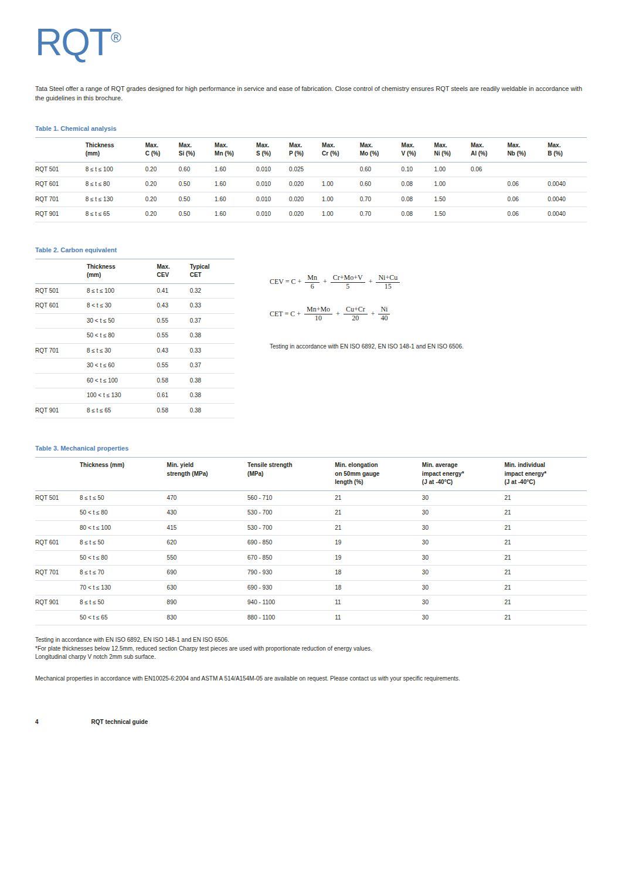RQT®
Tata Steel offer a range of RQT grades designed for high performance in service and ease of fabrication. Close control of chemistry ensures RQT steels are readily weldable in accordance with the guidelines in this brochure.
Table 1. Chemical analysis
| | Thickness (mm) | Max. C (%) | Max. Si (%) | Max. Mn (%) | Max. S (%) | Max. P (%) | Max. Cr (%) | Max. Mo (%) | Max. V (%) | Max. Ni (%) | Max. Al (%) | Max. Nb (%) | Max. B (%) |
| --- | --- | --- | --- | --- | --- | --- | --- | --- | --- | --- | --- | --- | --- |
| RQT 501 | 8 ≤ t ≤ 100 | 0.20 | 0.60 | 1.60 | 0.010 | 0.025 | | 0.60 | 0.10 | 1.00 | 0.06 | | |
| RQT 601 | 8 ≤ t ≤ 80 | 0.20 | 0.50 | 1.60 | 0.010 | 0.020 | 1.00 | 0.60 | 0.08 | 1.00 | | 0.06 | 0.0040 |
| RQT 701 | 8 ≤ t ≤ 130 | 0.20 | 0.50 | 1.60 | 0.010 | 0.020 | 1.00 | 0.70 | 0.08 | 1.50 | | 0.06 | 0.0040 |
| RQT 901 | 8 ≤ t ≤ 65 | 0.20 | 0.50 | 1.60 | 0.010 | 0.020 | 1.00 | 0.70 | 0.08 | 1.50 | | 0.06 | 0.0040 |
Table 2. Carbon equivalent
| | Thickness (mm) | Max. CEV | Typical CET |
| --- | --- | --- | --- |
| RQT 501 | 8 ≤ t ≤ 100 | 0.41 | 0.32 |
| RQT 601 | 8 < t ≤ 30 | 0.43 | 0.33 |
| | 30 < t ≤ 50 | 0.55 | 0.37 |
| | 50 < t ≤ 80 | 0.55 | 0.38 |
| RQT 701 | 8 ≤ t ≤ 30 | 0.43 | 0.33 |
| | 30 < t ≤ 60 | 0.55 | 0.37 |
| | 60 < t ≤ 100 | 0.58 | 0.38 |
| | 100 < t ≤ 130 | 0.61 | 0.38 |
| RQT 901 | 8 ≤ t ≤ 65 | 0.58 | 0.38 |
CEV = C + Mn 6 + Cr+Mo+V 5 + Ni+Cu 15
CET = C + Mn+Mo 10 + Cu+Cr 20 + Ni 40
Testing in accordance with EN ISO 6892, EN ISO 148-1 and EN ISO 6506.
Table 3. Mechanical properties
| | Thickness (mm) | Min. yield strength (MPa) | Tensile strength (MPa) | Min. elongation on 50mm gauge length (%) | Min. average impact energy* (J at -40°C) | Min. individual impact energy* (J at -40°C) |
| --- | --- | --- | --- | --- | --- | --- |
| RQT 501 | 8 ≤ t ≤ 50 | 470 | 560 - 710 | 21 | 30 | 21 |
| | 50 < t ≤ 80 | 430 | 530 - 700 | 21 | 30 | 21 |
| | 80 < t ≤ 100 | 415 | 530 - 700 | 21 | 30 | 21 |
| RQT 601 | 8 ≤ t ≤ 50 | 620 | 690 - 850 | 19 | 30 | 21 |
| | 50 < t ≤ 80 | 550 | 670 - 850 | 19 | 30 | 21 |
| RQT 701 | 8 ≤ t ≤ 70 | 690 | 790 - 930 | 18 | 30 | 21 |
| | 70 < t ≤ 130 | 630 | 690 - 930 | 18 | 30 | 21 |
| RQT 901 | 8 ≤ t ≤ 50 | 890 | 940 - 1100 | 11 | 30 | 21 |
| | 50 < t ≤ 65 | 830 | 880 - 1100 | 11 | 30 | 21 |
Testing in accordance with EN ISO 6892, EN ISO 148-1 and EN ISO 6506.
*For plate thicknesses below 12.5mm, reduced section Charpy test pieces are used with proportionate reduction of energy values.
Longitudinal charpy V notch 2mm sub surface.
Mechanical properties in accordance with EN10025-6:2004 and ASTM A 514/A154M-05 are available on request. Please contact us with your specific requirements.
4 RQT technical guide